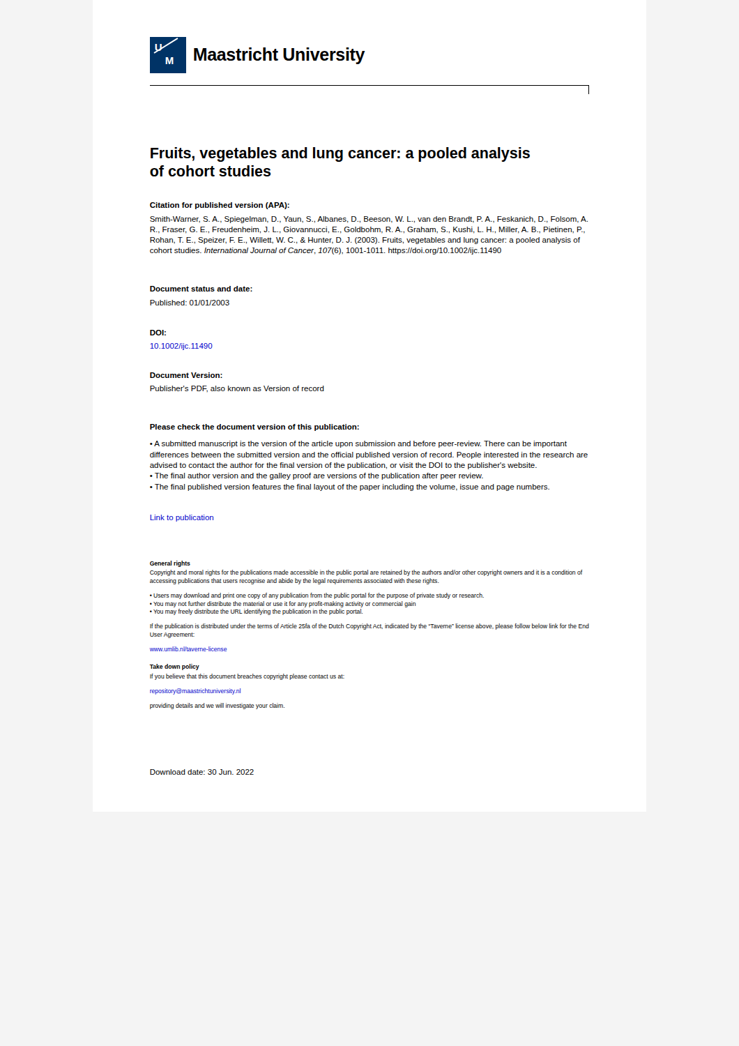U M
Maastricht University
Fruits, vegetables and lung cancer: a pooled analysis
of cohort studies
Citation for published version (APA):
Smith-Warner, S. A., Spiegelman, D., Yaun, S., Albanes, D., Beeson, W. L., van den Brandt, P. A., Feskanich, D., Folsom, A. R., Fraser, G. E., Freudenheim, J. L., Giovannucci, E., Goldbohm, R. A., Graham, S., Kushi, L. H., Miller, A. B., Pietinen, P., Rohan, T. E., Speizer, F. E., Willett, W. C., & Hunter, D. J. (2003). Fruits, vegetables and lung cancer: a pooled analysis of cohort studies. International Journal of Cancer, 107(6), 1001-1011. https://doi.org/10.1002/ijc.11490
Document status and date:
Published: 01/01/2003
DOI:
10.1002/ijc.11490
Document Version:
Publisher's PDF, also known as Version of record
Please check the document version of this publication:
• A submitted manuscript is the version of the article upon submission and before peer-review. There can be important differences between the submitted version and the official published version of record. People interested in the research are advised to contact the author for the final version of the publication, or visit the DOI to the publisher's website.
• The final author version and the galley proof are versions of the publication after peer review.
• The final published version features the final layout of the paper including the volume, issue and page numbers.
Link to publication
General rights
Copyright and moral rights for the publications made accessible in the public portal are retained by the authors and/or other copyright owners and it is a condition of accessing publications that users recognise and abide by the legal requirements associated with these rights.
• Users may download and print one copy of any publication from the public portal for the purpose of private study or research.
• You may not further distribute the material or use it for any profit-making activity or commercial gain
• You may freely distribute the URL identifying the publication in the public portal.
If the publication is distributed under the terms of Article 25fa of the Dutch Copyright Act, indicated by the “Taverne” license above, please follow below link for the End User Agreement:
www.umlib.nl/taverne-license
Take down policy
If you believe that this document breaches copyright please contact us at:
repository@maastrichtuniversity.nl
providing details and we will investigate your claim.
Download date: 30 Jun. 2022